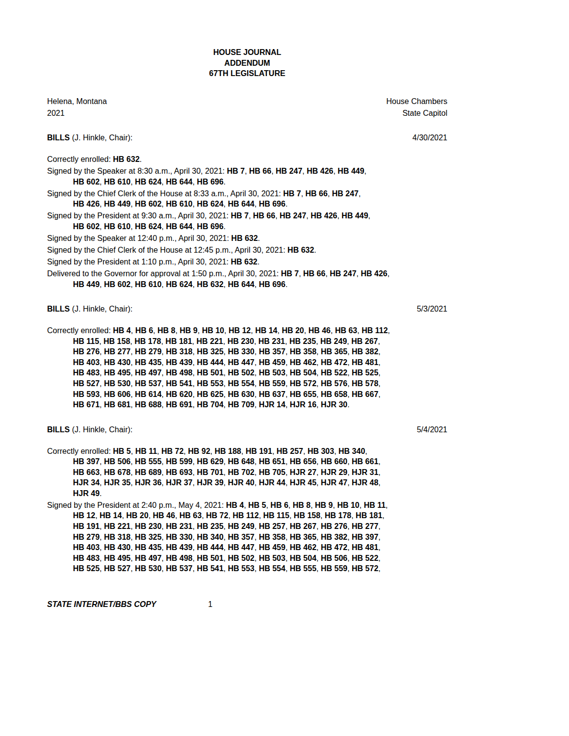HOUSE JOURNAL
ADDENDUM
67TH LEGISLATURE
Helena, Montana House Chambers
2021 State Capitol
BILLS (J. Hinkle, Chair): 4/30/2021
Correctly enrolled: HB 632.
Signed by the Speaker at 8:30 a.m., April 30, 2021: HB 7, HB 66, HB 247, HB 426, HB 449, HB 602, HB 610, HB 624, HB 644, HB 696.
Signed by the Chief Clerk of the House at 8:33 a.m., April 30, 2021: HB 7, HB 66, HB 247, HB 426, HB 449, HB 602, HB 610, HB 624, HB 644, HB 696.
Signed by the President at 9:30 a.m., April 30, 2021: HB 7, HB 66, HB 247, HB 426, HB 449, HB 602, HB 610, HB 624, HB 644, HB 696.
Signed by the Speaker at 12:40 p.m., April 30, 2021: HB 632.
Signed by the Chief Clerk of the House at 12:45 p.m., April 30, 2021: HB 632.
Signed by the President at 1:10 p.m., April 30, 2021: HB 632.
Delivered to the Governor for approval at 1:50 p.m., April 30, 2021: HB 7, HB 66, HB 247, HB 426, HB 449, HB 602, HB 610, HB 624, HB 632, HB 644, HB 696.
BILLS (J. Hinkle, Chair): 5/3/2021
Correctly enrolled: HB 4, HB 6, HB 8, HB 9, HB 10, HB 12, HB 14, HB 20, HB 46, HB 63, HB 112, HB 115, HB 158, HB 178, HB 181, HB 221, HB 230, HB 231, HB 235, HB 249, HB 267, HB 276, HB 277, HB 279, HB 318, HB 325, HB 330, HB 357, HB 358, HB 365, HB 382, HB 403, HB 430, HB 435, HB 439, HB 444, HB 447, HB 459, HB 462, HB 472, HB 481, HB 483, HB 495, HB 497, HB 498, HB 501, HB 502, HB 503, HB 504, HB 522, HB 525, HB 527, HB 530, HB 537, HB 541, HB 553, HB 554, HB 559, HB 572, HB 576, HB 578, HB 593, HB 606, HB 614, HB 620, HB 625, HB 630, HB 637, HB 655, HB 658, HB 667, HB 671, HB 681, HB 688, HB 691, HB 704, HB 709, HJR 14, HJR 16, HJR 30.
BILLS (J. Hinkle, Chair): 5/4/2021
Correctly enrolled: HB 5, HB 11, HB 72, HB 92, HB 188, HB 191, HB 257, HB 303, HB 340, HB 397, HB 506, HB 555, HB 599, HB 629, HB 648, HB 651, HB 656, HB 660, HB 661, HB 663, HB 678, HB 689, HB 693, HB 701, HB 702, HB 705, HJR 27, HJR 29, HJR 31, HJR 34, HJR 35, HJR 36, HJR 37, HJR 39, HJR 40, HJR 44, HJR 45, HJR 47, HJR 48, HJR 49.
Signed by the President at 2:40 p.m., May 4, 2021: HB 4, HB 5, HB 6, HB 8, HB 9, HB 10, HB 11, HB 12, HB 14, HB 20, HB 46, HB 63, HB 72, HB 112, HB 115, HB 158, HB 178, HB 181, HB 191, HB 221, HB 230, HB 231, HB 235, HB 249, HB 257, HB 267, HB 276, HB 277, HB 279, HB 318, HB 325, HB 330, HB 340, HB 357, HB 358, HB 365, HB 382, HB 397, HB 403, HB 430, HB 435, HB 439, HB 444, HB 447, HB 459, HB 462, HB 472, HB 481, HB 483, HB 495, HB 497, HB 498, HB 501, HB 502, HB 503, HB 504, HB 506, HB 522, HB 525, HB 527, HB 530, HB 537, HB 541, HB 553, HB 554, HB 555, HB 559, HB 572,
STATE INTERNET/BBS COPY 1